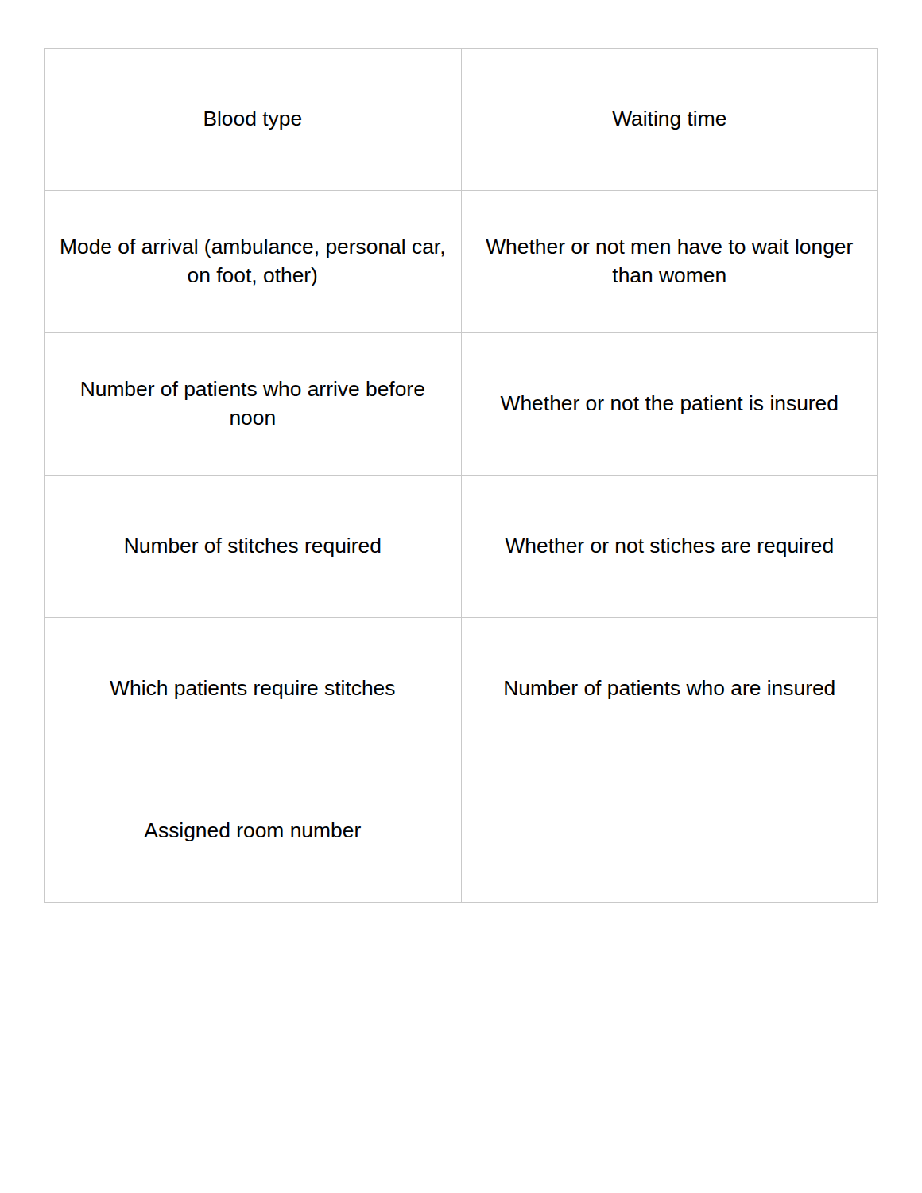| Blood type | Waiting time |
| Mode of arrival (ambulance, personal car, on foot, other) | Whether or not men have to wait longer than women |
| Number of patients who arrive before noon | Whether or not the patient is insured |
| Number of stitches required | Whether or not stiches are required |
| Which patients require stitches | Number of patients who are insured |
| Assigned room number | |